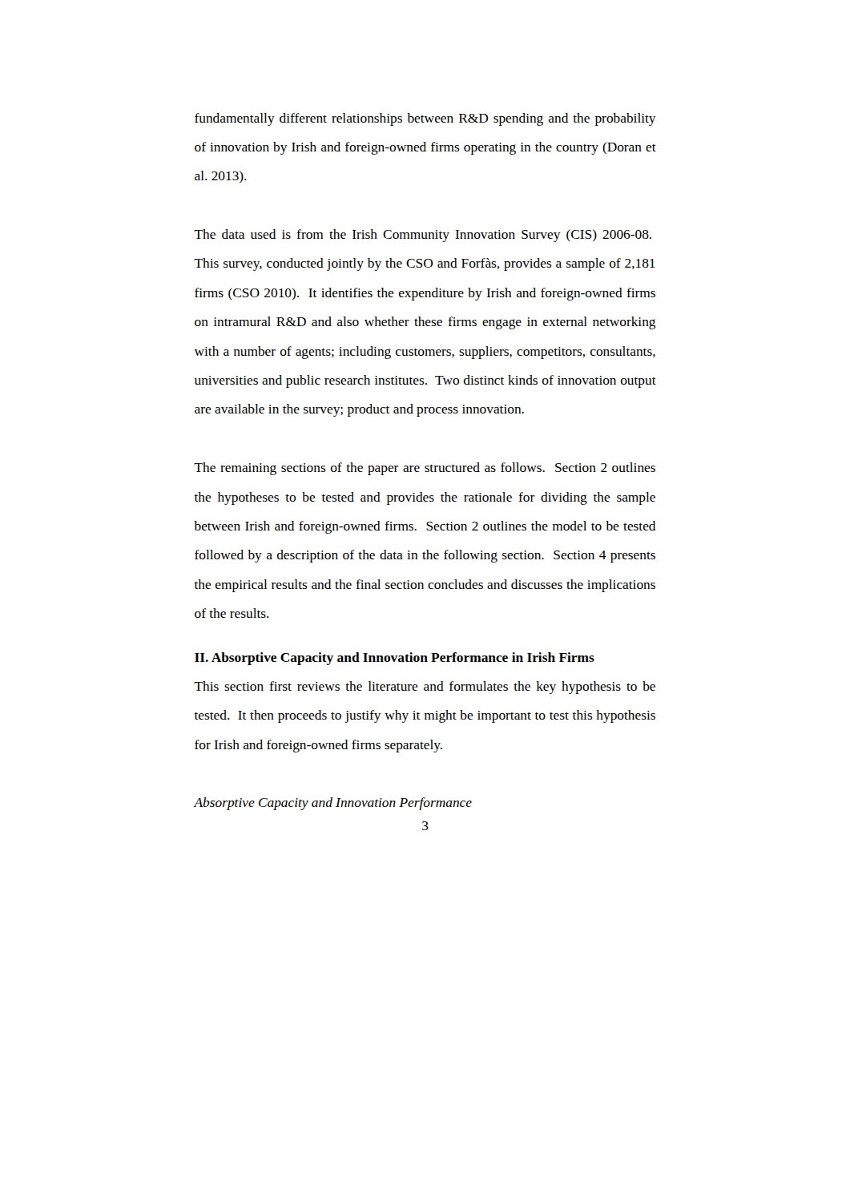fundamentally different relationships between R&D spending and the probability of innovation by Irish and foreign-owned firms operating in the country (Doran et al. 2013).
The data used is from the Irish Community Innovation Survey (CIS) 2006-08. This survey, conducted jointly by the CSO and Forfàs, provides a sample of 2,181 firms (CSO 2010). It identifies the expenditure by Irish and foreign-owned firms on intramural R&D and also whether these firms engage in external networking with a number of agents; including customers, suppliers, competitors, consultants, universities and public research institutes. Two distinct kinds of innovation output are available in the survey; product and process innovation.
The remaining sections of the paper are structured as follows. Section 2 outlines the hypotheses to be tested and provides the rationale for dividing the sample between Irish and foreign-owned firms. Section 2 outlines the model to be tested followed by a description of the data in the following section. Section 4 presents the empirical results and the final section concludes and discusses the implications of the results.
II. Absorptive Capacity and Innovation Performance in Irish Firms
This section first reviews the literature and formulates the key hypothesis to be tested. It then proceeds to justify why it might be important to test this hypothesis for Irish and foreign-owned firms separately.
Absorptive Capacity and Innovation Performance
3